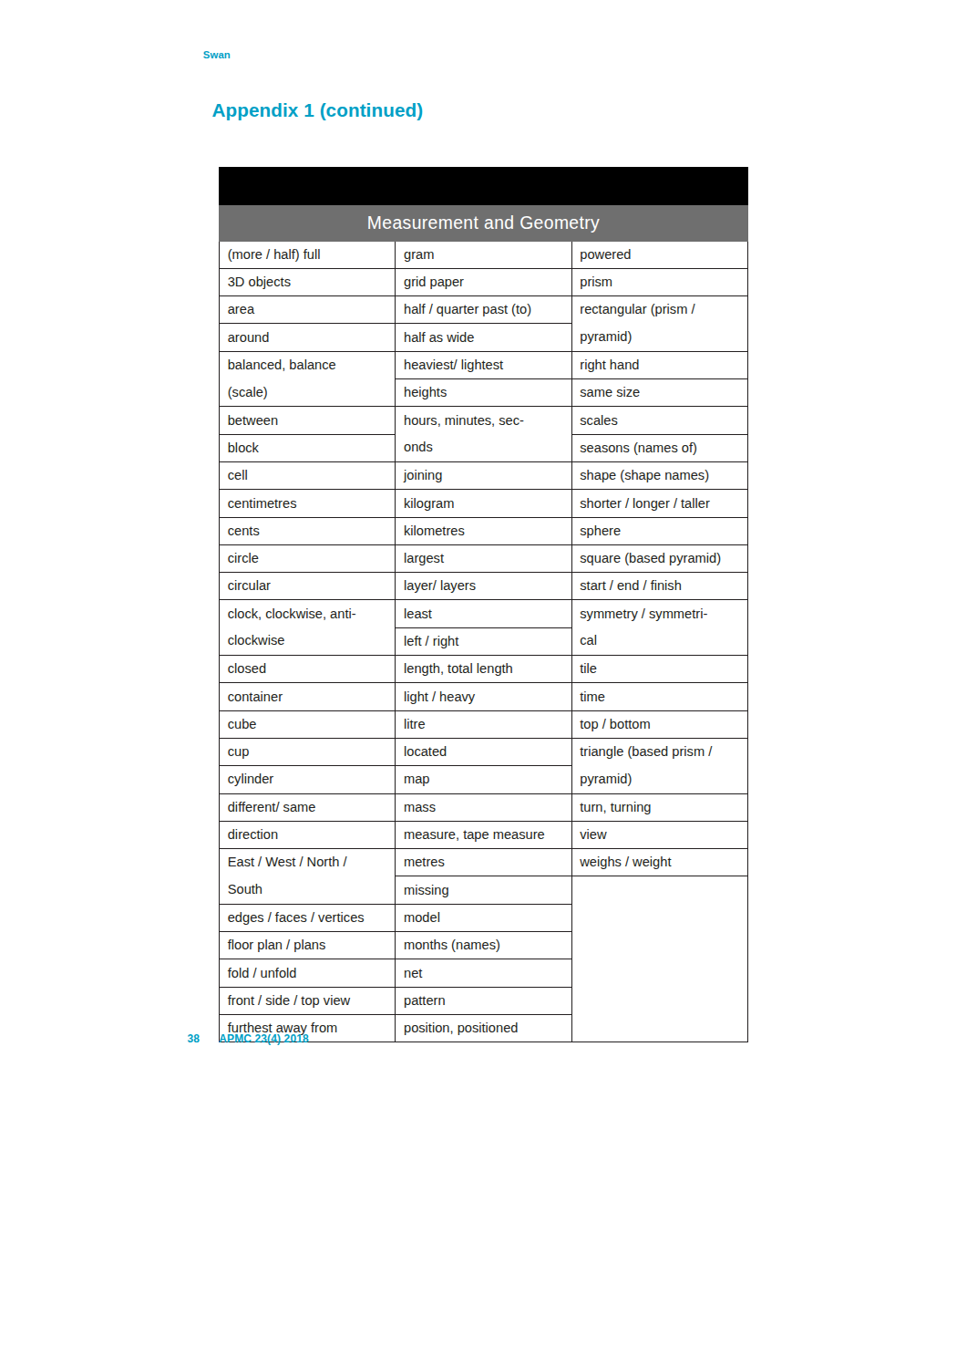Swan
Appendix 1 (continued)
| Measurement and Geometry |
| (more / half) full | gram | powered |
| 3D objects | grid paper | prism |
| area | half / quarter past (to) | rectangular (prism / |
| around | half as wide | pyramid) |
| balanced, balance | heaviest/ lightest | right hand |
| (scale) | heights | same size |
| between | hours, minutes, sec- | scales |
| block | onds | seasons (names of) |
| cell | joining | shape (shape names) |
| centimetres | kilogram | shorter / longer / taller |
| cents | kilometres | sphere |
| circle | largest | square (based pyramid) |
| circular | layer/ layers | start / end / finish |
| clock, clockwise, anti- | least | symmetry / symmetri- |
| clockwise | left / right | cal |
| closed | length, total length | tile |
| container | light / heavy | time |
| cube | litre | top / bottom |
| cup | located | triangle (based prism / |
| cylinder | map | pyramid) |
| different/ same | mass | turn, turning |
| direction | measure, tape measure | view |
| East / West / North / | metres | weighs / weight |
| South | missing | |
| edges / faces / vertices | model | |
| floor plan / plans | months (names) | |
| fold / unfold | net | |
| front / side / top view | pattern | |
| furthest away from | position, positioned | |
38 APMC 23(4) 2018